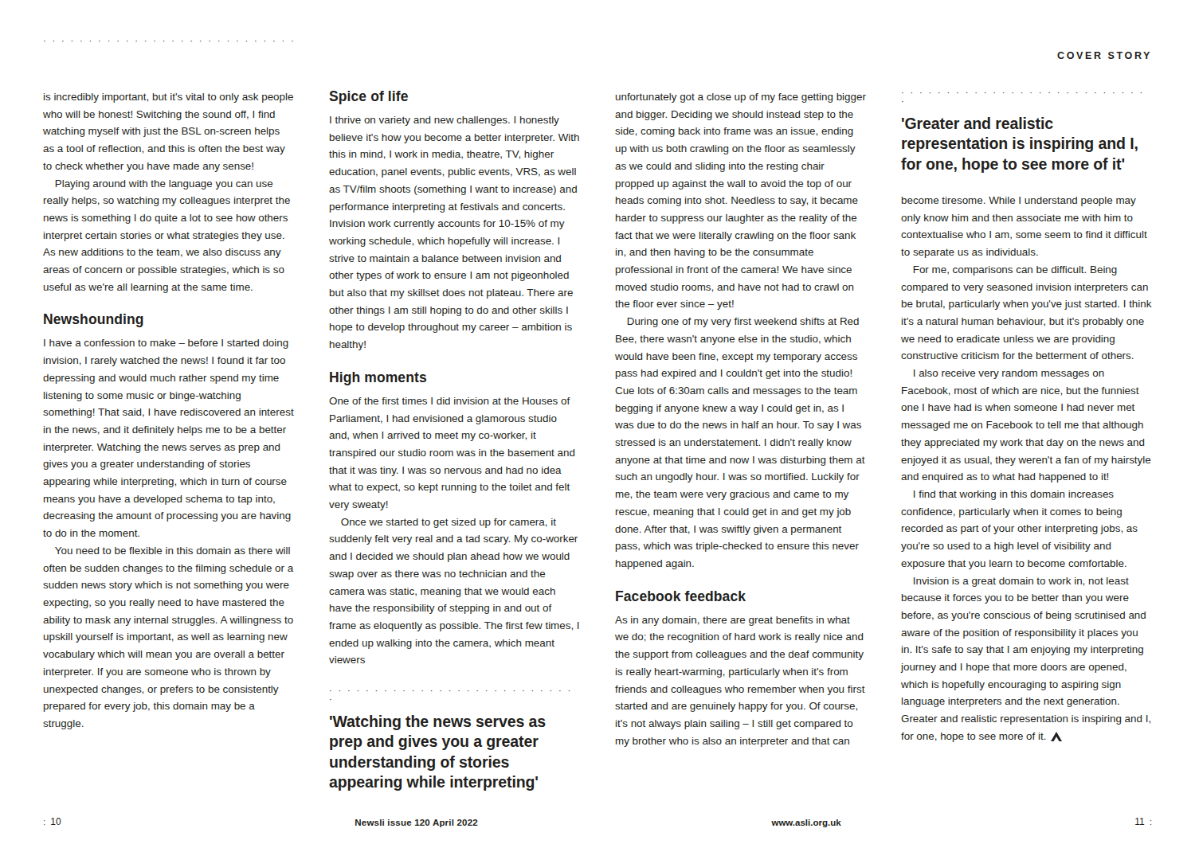· · · · · · · · · · · · · · · · · · · · · · · · · · · ·
Cover Story
is incredibly important, but it's vital to only ask people who will be honest! Switching the sound off, I find watching myself with just the BSL on-screen helps as a tool of reflection, and this is often the best way to check whether you have made any sense!
Playing around with the language you can use really helps, so watching my colleagues interpret the news is something I do quite a lot to see how others interpret certain stories or what strategies they use. As new additions to the team, we also discuss any areas of concern or possible strategies, which is so useful as we're all learning at the same time.
Newshounding
I have a confession to make – before I started doing invision, I rarely watched the news! I found it far too depressing and would much rather spend my time listening to some music or binge-watching something! That said, I have rediscovered an interest in the news, and it definitely helps me to be a better interpreter. Watching the news serves as prep and gives you a greater understanding of stories appearing while interpreting, which in turn of course means you have a developed schema to tap into, decreasing the amount of processing you are having to do in the moment.
You need to be flexible in this domain as there will often be sudden changes to the filming schedule or a sudden news story which is not something you were expecting, so you really need to have mastered the ability to mask any internal struggles. A willingness to upskill yourself is important, as well as learning new vocabulary which will mean you are overall a better interpreter. If you are someone who is thrown by unexpected changes, or prefers to be consistently prepared for every job, this domain may be a struggle.
Spice of life
I thrive on variety and new challenges. I honestly believe it's how you become a better interpreter. With this in mind, I work in media, theatre, TV, higher education, panel events, public events, VRS, as well as TV/film shoots (something I want to increase) and performance interpreting at festivals and concerts. Invision work currently accounts for 10-15% of my working schedule, which hopefully will increase. I strive to maintain a balance between invision and other types of work to ensure I am not pigeonholed but also that my skillset does not plateau. There are other things I am still hoping to do and other skills I hope to develop throughout my career – ambition is healthy!
High moments
One of the first times I did invision at the Houses of Parliament, I had envisioned a glamorous studio and, when I arrived to meet my co-worker, it transpired our studio room was in the basement and that it was tiny. I was so nervous and had no idea what to expect, so kept running to the toilet and felt very sweaty!
Once we started to get sized up for camera, it suddenly felt very real and a tad scary. My co-worker and I decided we should plan ahead how we would swap over as there was no technician and the camera was static, meaning that we would each have the responsibility of stepping in and out of frame as eloquently as possible. The first few times, I ended up walking into the camera, which meant viewers
· · · · · · · · · · · · · · · · · · · · · · · · · · · ·
'Watching the news serves as prep and gives you a greater understanding of stories appearing while interpreting'
unfortunately got a close up of my face getting bigger and bigger. Deciding we should instead step to the side, coming back into frame was an issue, ending up with us both crawling on the floor as seamlessly as we could and sliding into the resting chair propped up against the wall to avoid the top of our heads coming into shot. Needless to say, it became harder to suppress our laughter as the reality of the fact that we were literally crawling on the floor sank in, and then having to be the consummate professional in front of the camera! We have since moved studio rooms, and have not had to crawl on the floor ever since – yet!
During one of my very first weekend shifts at Red Bee, there wasn't anyone else in the studio, which would have been fine, except my temporary access pass had expired and I couldn't get into the studio! Cue lots of 6:30am calls and messages to the team begging if anyone knew a way I could get in, as I was due to do the news in half an hour. To say I was stressed is an understatement. I didn't really know anyone at that time and now I was disturbing them at such an ungodly hour. I was so mortified. Luckily for me, the team were very gracious and came to my rescue, meaning that I could get in and get my job done. After that, I was swiftly given a permanent pass, which was triple-checked to ensure this never happened again.
Facebook feedback
As in any domain, there are great benefits in what we do; the recognition of hard work is really nice and the support from colleagues and the deaf community is really heart-warming, particularly when it's from friends and colleagues who remember when you first started and are genuinely happy for you. Of course, it's not always plain sailing – I still get compared to my brother who is also an interpreter and that can
· · · · · · · · · · · · · · · · · · · · · · · · · · · ·
'Greater and realistic representation is inspiring and I, for one, hope to see more of it'
become tiresome. While I understand people may only know him and then associate me with him to contextualise who I am, some seem to find it difficult to separate us as individuals.
For me, comparisons can be difficult. Being compared to very seasoned invision interpreters can be brutal, particularly when you've just started. I think it's a natural human behaviour, but it's probably one we need to eradicate unless we are providing constructive criticism for the betterment of others.
I also receive very random messages on Facebook, most of which are nice, but the funniest one I have had is when someone I had never met messaged me on Facebook to tell me that although they appreciated my work that day on the news and enjoyed it as usual, they weren't a fan of my hairstyle and enquired as to what had happened to it!
I find that working in this domain increases confidence, particularly when it comes to being recorded as part of your other interpreting jobs, as you're so used to a high level of visibility and exposure that you learn to become comfortable.
Invision is a great domain to work in, not least because it forces you to be better than you were before, as you're conscious of being scrutinised and aware of the position of responsibility it places you in. It's safe to say that I am enjoying my interpreting journey and I hope that more doors are opened, which is hopefully encouraging to aspiring sign language interpreters and the next generation. Greater and realistic representation is inspiring and I, for one, hope to see more of it.
·
·10
Newsli issue 120 April 2022
www.asli.org.uk
11·
·